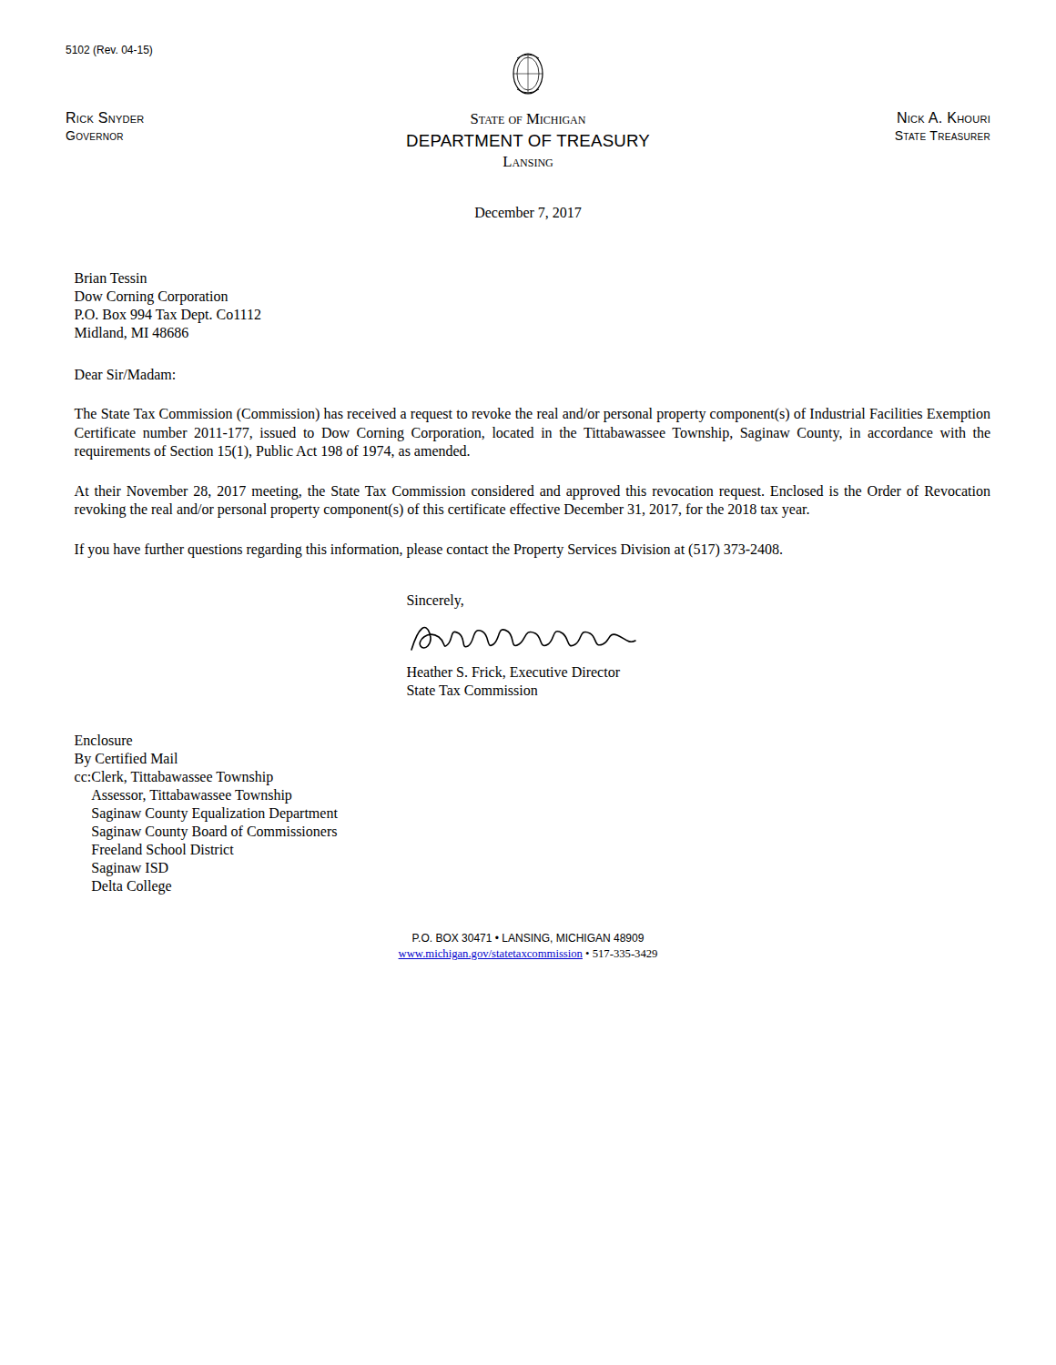5102 (Rev. 04-15)
| Rick Snyder Governor | State of Michigan DEPARTMENT OF TREASURY Lansing | Nick A. Khouri State Treasurer |
December 7, 2017
Brian Tessin
Dow Corning Corporation
P.O. Box 994 Tax Dept. Co1112
Midland, MI 48686
Dear Sir/Madam:
The State Tax Commission (Commission) has received a request to revoke the real and/or personal property component(s) of Industrial Facilities Exemption Certificate number 2011-177, issued to Dow Corning Corporation, located in the Tittabawassee Township, Saginaw County, in accordance with the requirements of Section 15(1), Public Act 198 of 1974, as amended.
At their November 28, 2017 meeting, the State Tax Commission considered and approved this revocation request. Enclosed is the Order of Revocation revoking the real and/or personal property component(s) of this certificate effective December 31, 2017, for the 2018 tax year.
If you have further questions regarding this information, please contact the Property Services Division at (517) 373-2408.
Sincerely,
Heather S. Frick, Executive Director
State Tax Commission
Enclosure
By Certified Mail
| cc: | Clerk, Tittabawassee Township Assessor, Tittabawassee Township Saginaw County Equalization Department Saginaw County Board of Commissioners Freeland School District Saginaw ISD Delta College |
P.O. BOX 30471 • LANSING, MICHIGAN 48909
www.michigan.gov/statetaxcommission • 517-335-3429